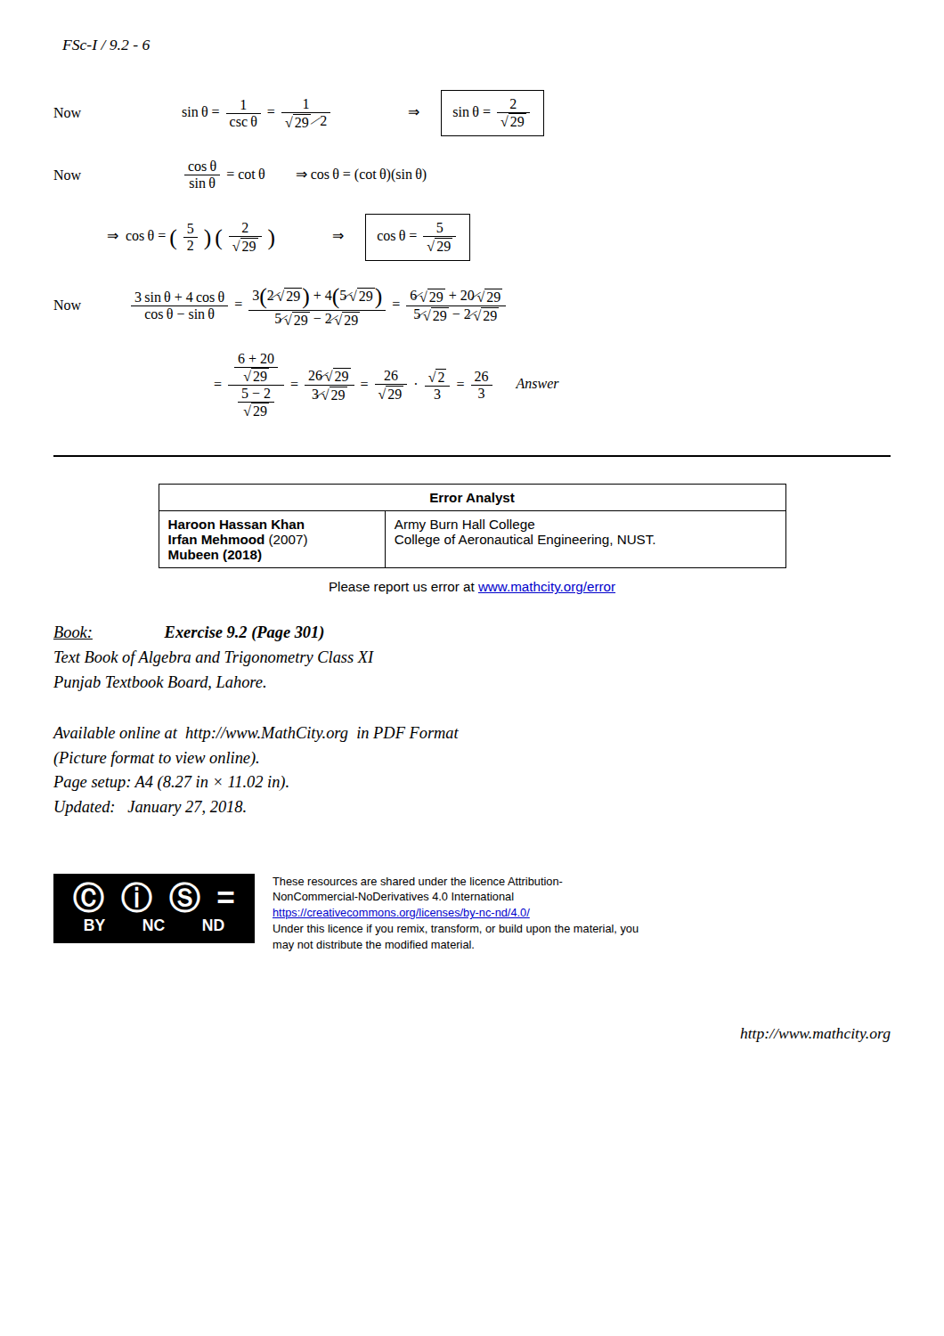FSc-I / 9.2 - 6
Now sin θ = 1 csc θ = 1 √29 ⁄ 2 ⇒ sin θ = 2√29
Now cos θ sin θ = cot θ ⇒ cos θ = (cot θ)(sin θ)
⇒ cos θ = ( 52 ) ( 2√29 ) ⇒ cos θ = 5√29
Now 3 sin θ + 4 cos θ cos θ − sin θ = 3(2⁄√29) + 4(5⁄√29) 5⁄√29 − 2⁄√29 = 6⁄√29 + 20⁄√29 5⁄√29 − 2⁄√29
= 6 + 20√29 5 − 2√29 = 26⁄√29 3⁄√29 = 26√29 · √23 = 263 Answer
| Error Analyst |
| --- |
| Haroon Hassan Khan Irfan Mehmood (2007) Mubeen (2018) | Army Burn Hall College College of Aeronautical Engineering, NUST. |
Please report us error at www.mathcity.org/error
Book: Exercise 9.2 (Page 301)
Text Book of Algebra and Trigonometry Class XI
Punjab Textbook Board, Lahore.
Available online at http://www.MathCity.org in PDF Format
(Picture format to view online).
Page setup: A4 (8.27 in × 11.02 in).
Updated: January 27, 2018.
Ⓒ ⓘ Ⓢ =
BY NC ND
These resources are shared under the licence Attribution-NonCommercial-NoDerivatives 4.0 International https://creativecommons.org/licenses/by-nc-nd/4.0/
Under this licence if you remix, transform, or build upon the material, you may not distribute the modified material.
http://www.mathcity.org